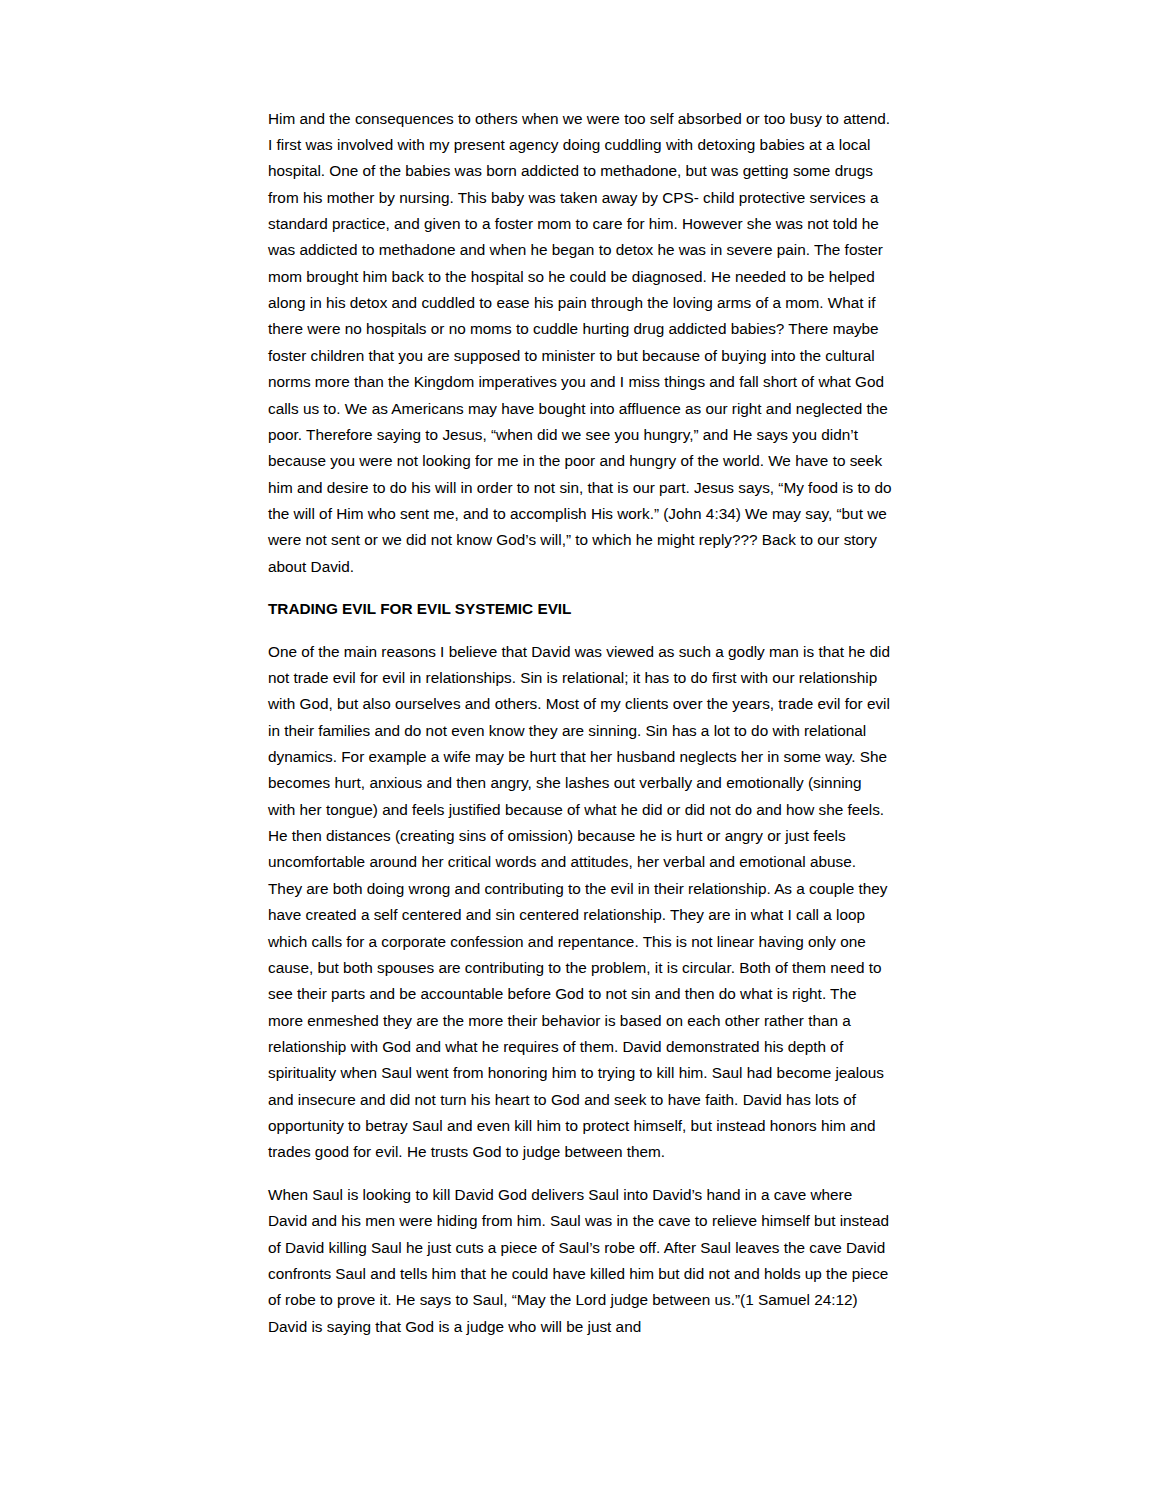Him and the consequences to others when we were too self absorbed or too busy to attend. I first was involved with my present agency doing cuddling with detoxing babies at a local hospital. One of the babies was born addicted to methadone, but was getting some drugs from his mother by nursing. This baby was taken away by CPS- child protective services a standard practice, and given to a foster mom to care for him. However she was not told he was addicted to methadone and when he began to detox he was in severe pain. The foster mom brought him back to the hospital so he could be diagnosed. He needed to be helped along in his detox and cuddled to ease his pain through the loving arms of a mom. What if there were no hospitals or no moms to cuddle hurting drug addicted babies? There maybe foster children that you are supposed to minister to but because of buying into the cultural norms more than the Kingdom imperatives you and I miss things and fall short of what God calls us to. We as Americans may have bought into affluence as our right and neglected the poor. Therefore saying to Jesus, “when did we see you hungry,” and He says you didn’t because you were not looking for me in the poor and hungry of the world. We have to seek him and desire to do his will in order to not sin, that is our part. Jesus says, “My food is to do the will of Him who sent me, and to accomplish His work.” (John 4:34) We may say, “but we were not sent or we did not know God’s will,” to which he might reply??? Back to our story about David.
Trading Evil for Evil Systemic Evil
One of the main reasons I believe that David was viewed as such a godly man is that he did not trade evil for evil in relationships. Sin is relational; it has to do first with our relationship with God, but also ourselves and others. Most of my clients over the years, trade evil for evil in their families and do not even know they are sinning. Sin has a lot to do with relational dynamics. For example a wife may be hurt that her husband neglects her in some way. She becomes hurt, anxious and then angry, she lashes out verbally and emotionally (sinning with her tongue) and feels justified because of what he did or did not do and how she feels. He then distances (creating sins of omission) because he is hurt or angry or just feels uncomfortable around her critical words and attitudes, her verbal and emotional abuse. They are both doing wrong and contributing to the evil in their relationship. As a couple they have created a self centered and sin centered relationship. They are in what I call a loop which calls for a corporate confession and repentance. This is not linear having only one cause, but both spouses are contributing to the problem, it is circular. Both of them need to see their parts and be accountable before God to not sin and then do what is right. The more enmeshed they are the more their behavior is based on each other rather than a relationship with God and what he requires of them. David demonstrated his depth of spirituality when Saul went from honoring him to trying to kill him. Saul had become jealous and insecure and did not turn his heart to God and seek to have faith. David has lots of opportunity to betray Saul and even kill him to protect himself, but instead honors him and trades good for evil. He trusts God to judge between them.
When Saul is looking to kill David God delivers Saul into David’s hand in a cave where David and his men were hiding from him. Saul was in the cave to relieve himself but instead of David killing Saul he just cuts a piece of Saul’s robe off. After Saul leaves the cave David confronts Saul and tells him that he could have killed him but did not and holds up the piece of robe to prove it. He says to Saul, “May the Lord judge between us.”(1 Samuel 24:12) David is saying that God is a judge who will be just and